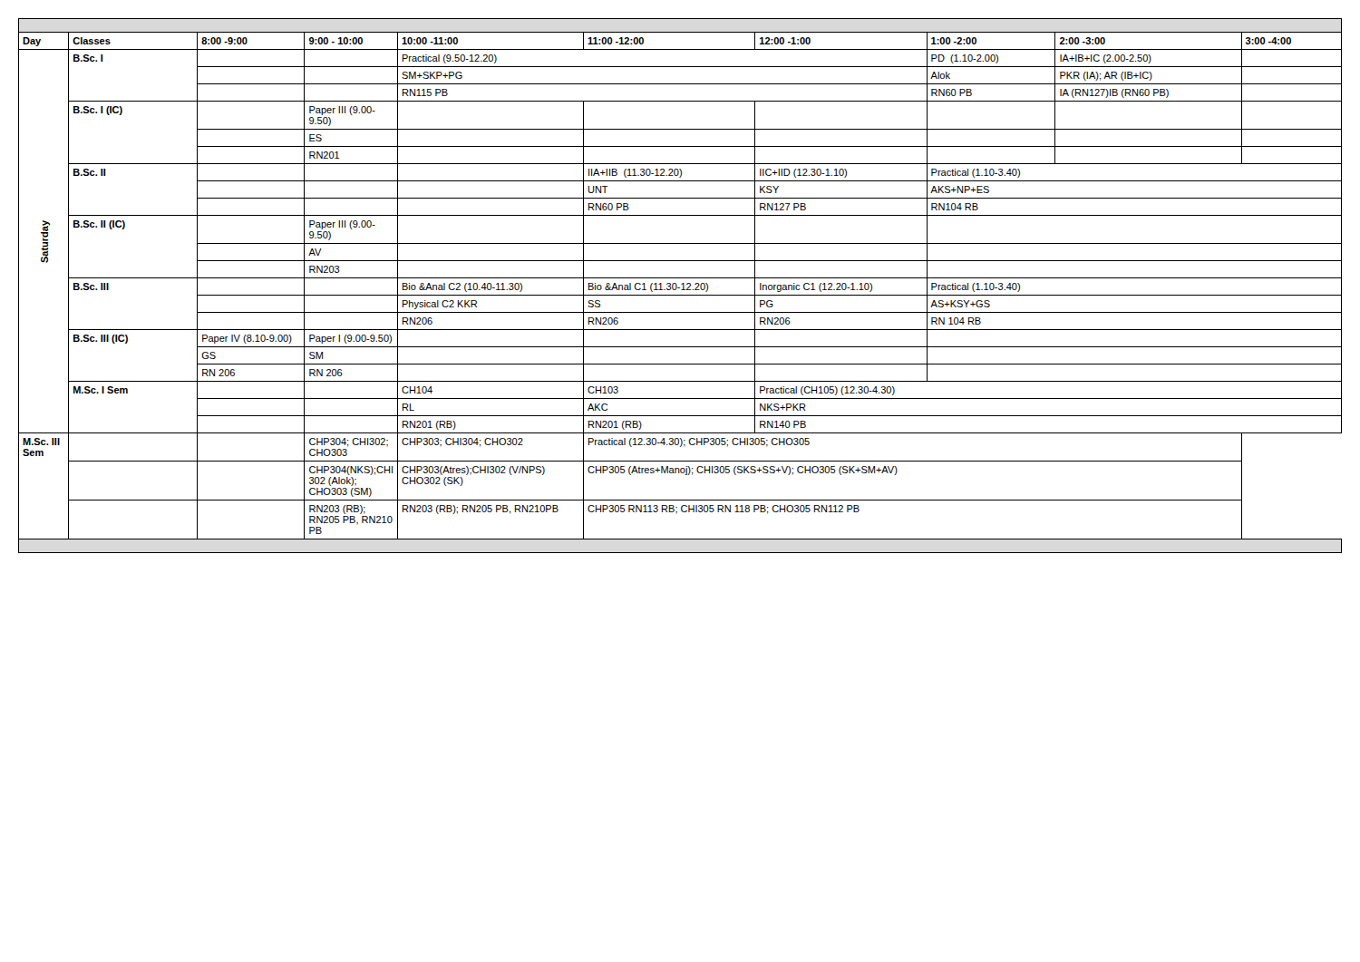| Day | Classes | 8:00 -9:00 | 9:00 - 10:00 | 10:00 -11:00 | 11:00 -12:00 | 12:00 -1:00 | 1:00 -2:00 | 2:00 -3:00 | 3:00 -4:00 |
| --- | --- | --- | --- | --- | --- | --- | --- | --- | --- |
| Saturday | B.Sc. I | | | Practical (9.50-12.20) | PD (1.10-2.00) | IA+IB+IC (2.00-2.50) | |
| | | SM+SKP+PG | Alok | PKR (IA); AR (IB+IC) | |
| | | RN115 PB | RN60 PB | IA (RN127)IB (RN60 PB) | |
| B.Sc. I (IC) | | Paper III (9.00-9.50) | | | | | | |
| | ES | | | | | | |
| | RN201 | | | | | | |
| B.Sc. II | | | | IIA+IIB (11.30-12.20) | IIC+IID (12.30-1.10) | Practical (1.10-3.40) |
| | | | UNT | KSY | AKS+NP+ES |
| | | | RN60 PB | RN127 PB | RN104 RB |
| B.Sc. II (IC) | | Paper III (9.00-9.50) | | | | |
| | AV | | | | |
| | RN203 | | | | |
| B.Sc. III | | | Bio &Anal C2 (10.40-11.30) | Bio &Anal C1 (11.30-12.20) | Inorganic C1 (12.20-1.10) | Practical (1.10-3.40) |
| | | Physical C2 KKR | SS | PG | AS+KSY+GS |
| | | RN206 | RN206 | RN206 | RN 104 RB |
| B.Sc. III (IC) | Paper IV (8.10-9.00) | Paper I (9.00-9.50) | | | | |
| GS | SM | | | | |
| RN 206 | RN 206 | | | | |
| M.Sc. I Sem | | | CH104 | CH103 | Practical (CH105) (12.30-4.30) |
| | | RL | AKC | NKS+PKR |
| | | RN201 (RB) | RN201 (RB) | RN140 PB |
| M.Sc. III Sem | | | CHP304; CHI302; CHO303 | CHP303; CHI304; CHO302 | Practical (12.30-4.30); CHP305; CHI305; CHO305 |
| | | CHP304(NKS);CHI302 (Alok); CHO303 (SM) | CHP303(Atres);CHI302 (V/NPS) CHO302 (SK) | CHP305 (Atres+Manoj); CHI305 (SKS+SS+V); CHO305 (SK+SM+AV) |
| | | RN203 (RB); RN205 PB, RN210 PB | RN203 (RB); RN205 PB, RN210PB | CHP305 RN113 RB; CHI305 RN 118 PB; CHO305 RN112 PB |